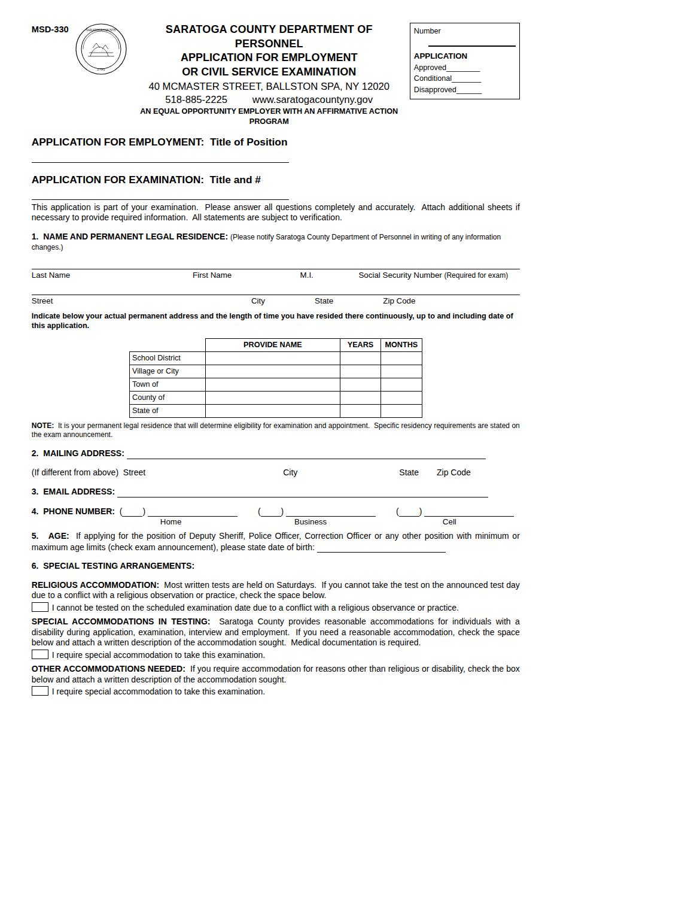MSD-330
SARATOGA COUNTY 1791
SARATOGA COUNTY DEPARTMENT OF PERSONNEL
APPLICATION FOR EMPLOYMENT
OR CIVIL SERVICE EXAMINATION
40 MCMASTER STREET, BALLSTON SPA, NY 12020
518-885-2225 www.saratogacountyny.gov
AN EQUAL OPPORTUNITY EMPLOYER WITH AN AFFIRMATIVE ACTION PROGRAM
Number
APPLICATION
Approved________
Conditional_______
Disapproved______
APPLICATION FOR EMPLOYMENT: Title of Position
APPLICATION FOR EXAMINATION: Title and #
This application is part of your examination. Please answer all questions completely and accurately. Attach additional sheets if necessary to provide required information. All statements are subject to verification.
1. NAME AND PERMANENT LEGAL RESIDENCE: (Please notify Saratoga County Department of Personnel in writing of any information changes.)
Last Name First Name M.I. Social Security Number (Required for exam)
Street City State Zip Code
Indicate below your actual permanent address and the length of time you have resided there continuously, up to and including date of this application.
| | PROVIDE NAME | YEARS | MONTHS |
| School District | | | |
| Village or City | | | |
| Town of | | | |
| County of | | | |
| State of | | | |
NOTE: It is your permanent legal residence that will determine eligibility for examination and appointment. Specific residency requirements are stated on the exam announcement.
2. MAILING ADDRESS:
(If different from above) Street City State Zip Code
3. EMAIL ADDRESS:
4. PHONE NUMBER: ( ) ( ) ( )
Home Business Cell
5. AGE: If applying for the position of Deputy Sheriff, Police Officer, Correction Officer or any other position with minimum or maximum age limits (check exam announcement), please state date of birth:
6. SPECIAL TESTING ARRANGEMENTS:
RELIGIOUS ACCOMMODATION: Most written tests are held on Saturdays. If you cannot take the test on the announced test day due to a conflict with a religious observation or practice, check the space below.
I cannot be tested on the scheduled examination date due to a conflict with a religious observance or practice.
SPECIAL ACCOMMODATIONS IN TESTING: Saratoga County provides reasonable accommodations for individuals with a disability during application, examination, interview and employment. If you need a reasonable accommodation, check the space below and attach a written description of the accommodation sought. Medical documentation is required.
I require special accommodation to take this examination.
OTHER ACCOMMODATIONS NEEDED: If you require accommodation for reasons other than religious or disability, check the box below and attach a written description of the accommodation sought.
I require special accommodation to take this examination.